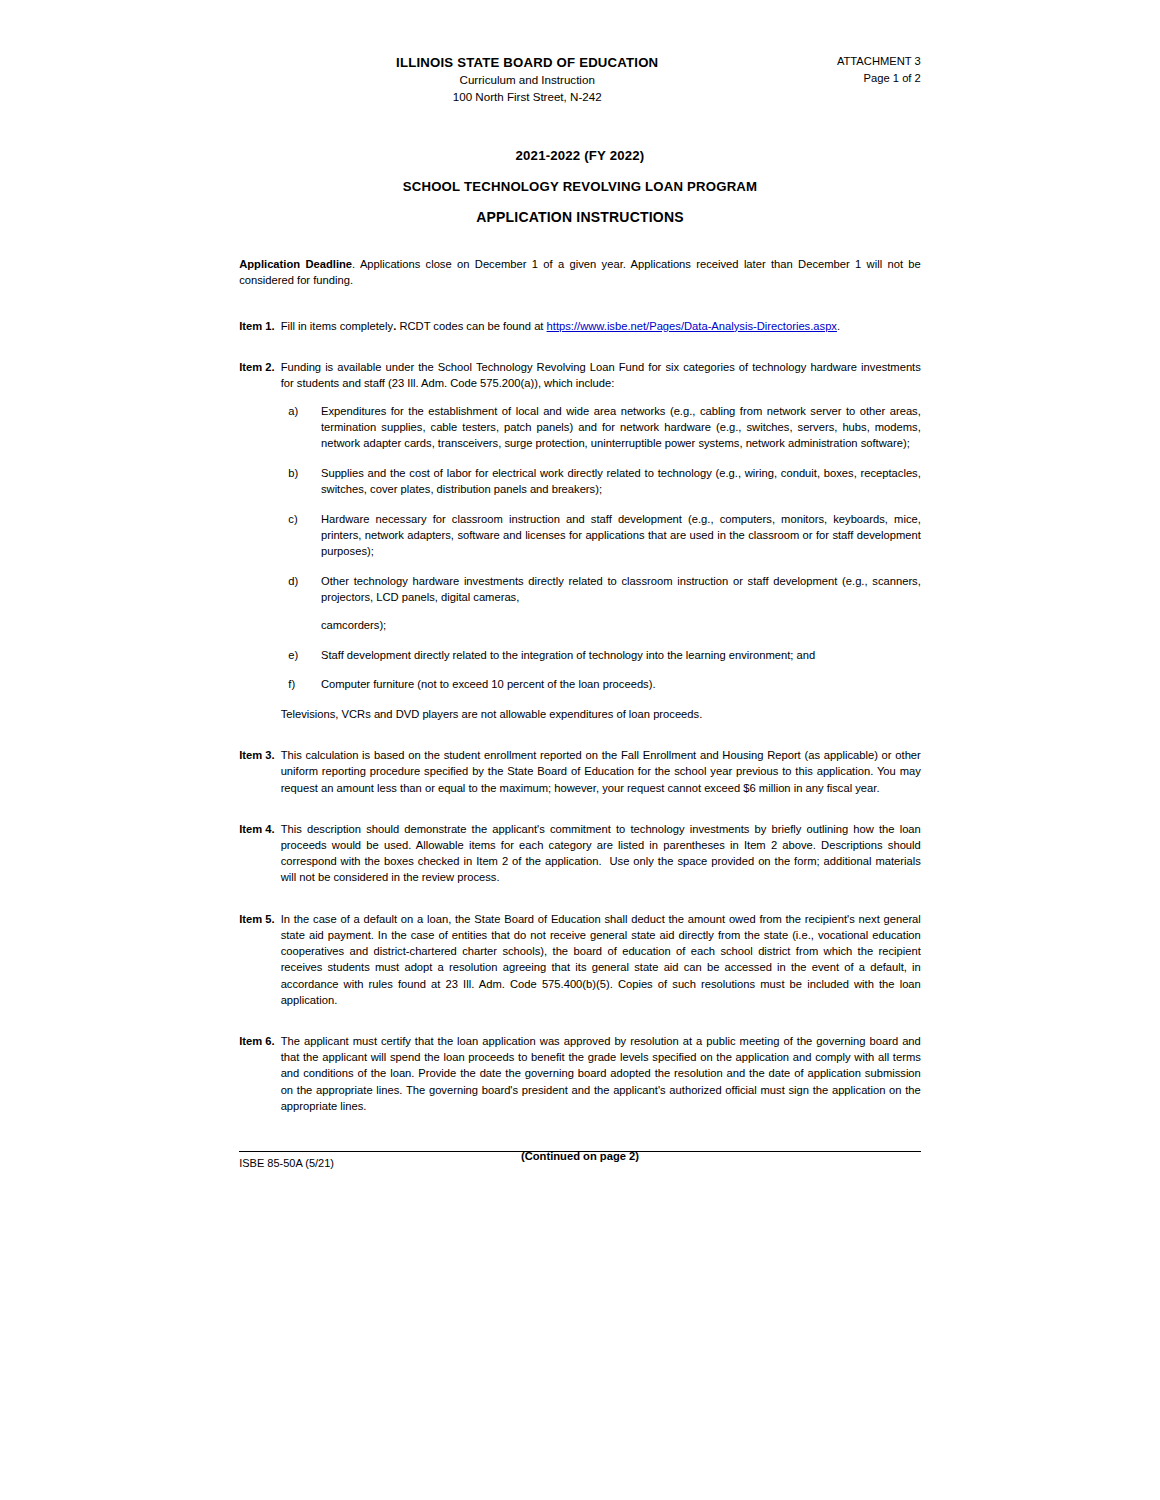ATTACHMENT 3
Page 1 of 2
ILLINOIS STATE BOARD OF EDUCATION
Curriculum and Instruction
100 North First Street, N-242
2021-2022 (FY 2022)
SCHOOL TECHNOLOGY REVOLVING LOAN PROGRAM
APPLICATION INSTRUCTIONS
Application Deadline. Applications close on December 1 of a given year. Applications received later than December 1 will not be considered for funding.
Item 1.
Fill in items completely. RCDT codes can be found at https://www.isbe.net/Pages/Data-Analysis-Directories.aspx.
Item 2.
Funding is available under the School Technology Revolving Loan Fund for six categories of technology hardware investments for students and staff (23 Ill. Adm. Code 575.200(a)), which include:
Expenditures for the establishment of local and wide area networks (e.g., cabling from network server to other areas, termination supplies, cable testers, patch panels) and for network hardware (e.g., switches, servers, hubs, modems, network adapter cards, transceivers, surge protection, uninterruptible power systems, network administration software);
Supplies and the cost of labor for electrical work directly related to technology (e.g., wiring, conduit, boxes, receptacles, switches, cover plates, distribution panels and breakers);
Hardware necessary for classroom instruction and staff development (e.g., computers, monitors, keyboards, mice, printers, network adapters, software and licenses for applications that are used in the classroom or for staff development purposes);
Other technology hardware investments directly related to classroom instruction or staff development (e.g., scanners, projectors, LCD panels, digital cameras,
camcorders);
Staff development directly related to the integration of technology into the learning environment; and
Computer furniture (not to exceed 10 percent of the loan proceeds).
Televisions, VCRs and DVD players are not allowable expenditures of loan proceeds.
Item 3.
This calculation is based on the student enrollment reported on the Fall Enrollment and Housing Report (as applicable) or other uniform reporting procedure specified by the State Board of Education for the school year previous to this application. You may request an amount less than or equal to the maximum; however, your request cannot exceed $6 million in any fiscal year.
Item 4.
This description should demonstrate the applicant's commitment to technology investments by briefly outlining how the loan proceeds would be used. Allowable items for each category are listed in parentheses in Item 2 above. Descriptions should correspond with the boxes checked in Item 2 of the application. Use only the space provided on the form; additional materials will not be considered in the review process.
Item 5.
In the case of a default on a loan, the State Board of Education shall deduct the amount owed from the recipient's next general state aid payment. In the case of entities that do not receive general state aid directly from the state (i.e., vocational education cooperatives and district-chartered charter schools), the board of education of each school district from which the recipient receives students must adopt a resolution agreeing that its general state aid can be accessed in the event of a default, in accordance with rules found at 23 Ill. Adm. Code 575.400(b)(5). Copies of such resolutions must be included with the loan application.
Item 6.
The applicant must certify that the loan application was approved by resolution at a public meeting of the governing board and that the applicant will spend the loan proceeds to benefit the grade levels specified on the application and comply with all terms and conditions of the loan. Provide the date the governing board adopted the resolution and the date of application submission on the appropriate lines. The governing board's president and the applicant's authorized official must sign the application on the appropriate lines.
(Continued on page 2)
ISBE 85-50A (5/21)